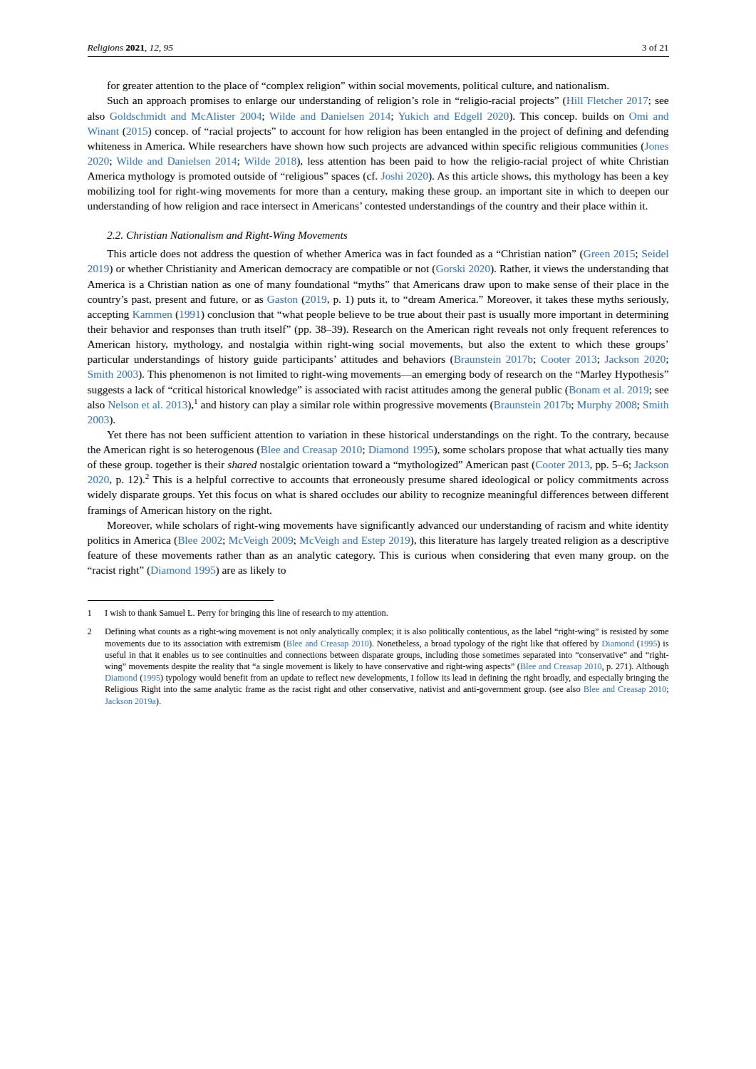Religions 2021, 12, 95 3 of 21
for greater attention to the place of “complex religion” within social movements, political culture, and nationalism.
Such an approach promises to enlarge our understanding of religion’s role in “religio-racial projects” (Hill Fletcher 2017; see also Goldschmidt and McAlister 2004; Wilde and Danielsen 2014; Yukich and Edgell 2020). This concep. builds on Omi and Winant (2015) concep. of “racial projects” to account for how religion has been entangled in the project of defining and defending whiteness in America. While researchers have shown how such projects are advanced within specific religious communities (Jones 2020; Wilde and Danielsen 2014; Wilde 2018), less attention has been paid to how the religio-racial project of white Christian America mythology is promoted outside of “religious” spaces (cf. Joshi 2020). As this article shows, this mythology has been a key mobilizing tool for right-wing movements for more than a century, making these group. an important site in which to deepen our understanding of how religion and race intersect in Americans’ contested understandings of the country and their place within it.
2.2. Christian Nationalism and Right-Wing Movements
This article does not address the question of whether America was in fact founded as a “Christian nation” (Green 2015; Seidel 2019) or whether Christianity and American democracy are compatible or not (Gorski 2020). Rather, it views the understanding that America is a Christian nation as one of many foundational “myths” that Americans draw upon to make sense of their place in the country’s past, present and future, or as Gaston (2019, p. 1) puts it, to “dream America.” Moreover, it takes these myths seriously, accepting Kammen (1991) conclusion that “what people believe to be true about their past is usually more important in determining their behavior and responses than truth itself” (pp. 38–39). Research on the American right reveals not only frequent references to American history, mythology, and nostalgia within right-wing social movements, but also the extent to which these groups’ particular understandings of history guide participants’ attitudes and behaviors (Braunstein 2017b; Cooter 2013; Jackson 2020; Smith 2003). This phenomenon is not limited to right-wing movements—an emerging body of research on the “Marley Hypothesis” suggests a lack of “critical historical knowledge” is associated with racist attitudes among the general public (Bonam et al. 2019; see also Nelson et al. 2013),1 and history can play a similar role within progressive movements (Braunstein 2017b; Murphy 2008; Smith 2003).
Yet there has not been sufficient attention to variation in these historical understandings on the right. To the contrary, because the American right is so heterogenous (Blee and Creasap 2010; Diamond 1995), some scholars propose that what actually ties many of these group. together is their shared nostalgic orientation toward a “mythologized” American past (Cooter 2013, pp. 5–6; Jackson 2020, p. 12).2 This is a helpful corrective to accounts that erroneously presume shared ideological or policy commitments across widely disparate groups. Yet this focus on what is shared occludes our ability to recognize meaningful differences between different framings of American history on the right.
Moreover, while scholars of right-wing movements have significantly advanced our understanding of racism and white identity politics in America (Blee 2002; McVeigh 2009; McVeigh and Estep 2019), this literature has largely treated religion as a descriptive feature of these movements rather than as an analytic category. This is curious when considering that even many group. on the “racist right” (Diamond 1995) are as likely to
1
I wish to thank Samuel L. Perry for bringing this line of research to my attention.
2
Defining what counts as a right-wing movement is not only analytically complex; it is also politically contentious, as the label “right-wing” is resisted by some movements due to its association with extremism (Blee and Creasap 2010). Nonetheless, a broad typology of the right like that offered by Diamond (1995) is useful in that it enables us to see continuities and connections between disparate groups, including those sometimes separated into “conservative” and “right-wing” movements despite the reality that “a single movement is likely to have conservative and right-wing aspects” (Blee and Creasap 2010, p. 271). Although Diamond (1995) typology would benefit from an update to reflect new developments, I follow its lead in defining the right broadly, and especially bringing the Religious Right into the same analytic frame as the racist right and other conservative, nativist and anti-government group. (see also Blee and Creasap 2010; Jackson 2019a).